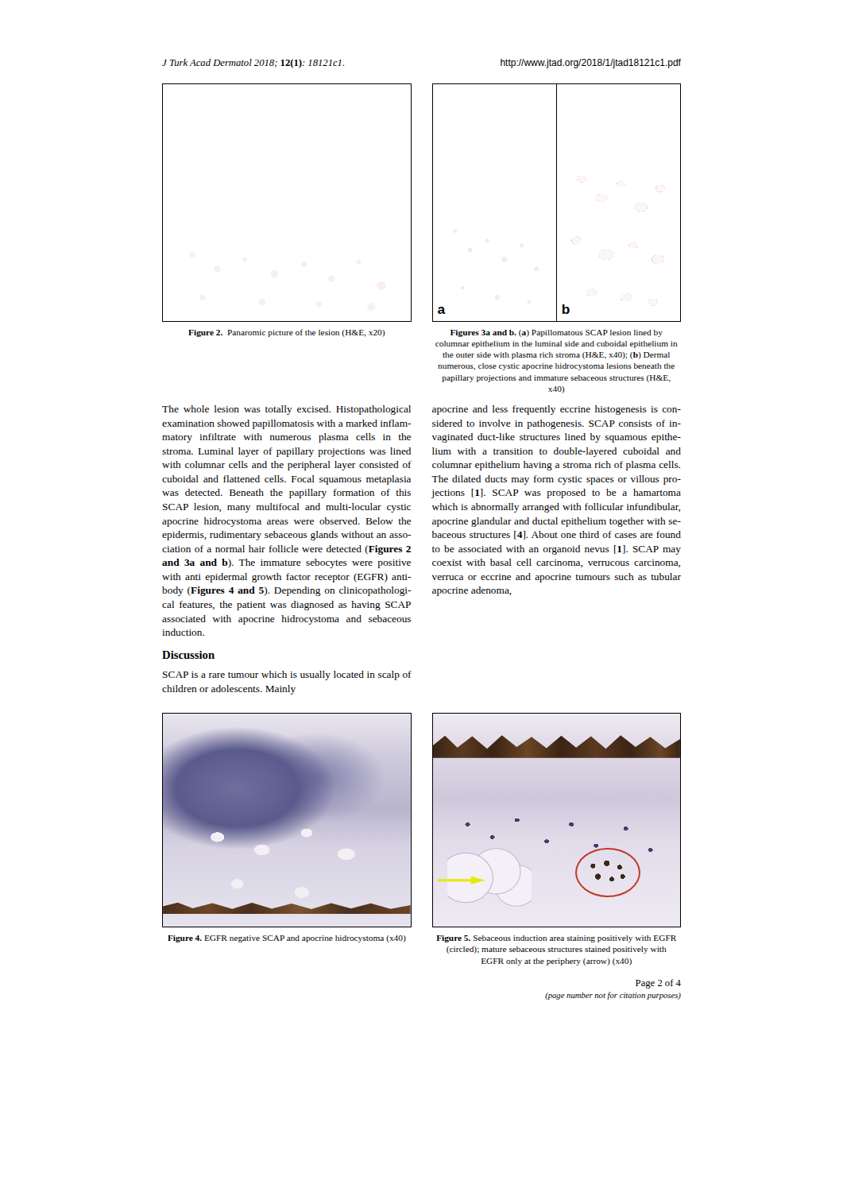J Turk Acad Dermatol 2018; 12(1): 18121c1.
http://www.jtad.org/2018/1/jtad18121c1.pdf
Figure 2. Panaromic picture of the lesion (H&E, x20)
a
b
Figures 3a and b. (a) Papillomatous SCAP lesion lined by columnar epithelium in the luminal side and cuboidal epithelium in the outer side with plasma rich stroma (H&E, x40); (b) Dermal numerous, close cystic apocrine hidrocystoma lesions beneath the papillary projections and immature sebaceous structures (H&E, x40)
The whole lesion was totally excised. Histopathological examination showed papillomatosis with a marked inflammatory infiltrate with numerous plasma cells in the stroma. Luminal layer of papillary projections was lined with columnar cells and the peripheral layer consisted of cuboidal and flattened cells. Focal squamous metaplasia was detected. Beneath the papillary formation of this SCAP lesion, many multifocal and multi-locular cystic apocrine hidrocystoma areas were observed. Below the epidermis, rudimentary sebaceous glands without an association of a normal hair follicle were detected (Figures 2 and 3a and b). The immature sebocytes were positive with anti epidermal growth factor receptor (EGFR) antibody (Figures 4 and 5). Depending on clinicopathological features, the patient was diagnosed as having SCAP associated with apocrine hidrocystoma and sebaceous induction.
Discussion
SCAP is a rare tumour which is usually located in scalp of children or adolescents. Mainly
apocrine and less frequently eccrine histogenesis is considered to involve in pathogenesis. SCAP consists of invaginated duct-like structures lined by squamous epithelium with a transition to double-layered cuboidal and columnar epithelium having a stroma rich of plasma cells. The dilated ducts may form cystic spaces or villous projections [1]. SCAP was proposed to be a hamartoma which is abnormally arranged with follicular infundibular, apocrine glandular and ductal epithelium together with sebaceous structures [4]. About one third of cases are found to be associated with an organoid nevus [1]. SCAP may coexist with basal cell carcinoma, verrucous carcinoma, verruca or eccrine and apocrine tumours such as tubular apocrine adenoma,
Figure 4. EGFR negative SCAP and apocrine hidrocystoma (x40)
Figure 5. Sebaceous induction area staining positively with EGFR (circled); mature sebaceous structures stained positively with EGFR only at the periphery (arrow) (x40)
Page 2 of 4
(page number not for citation purposes)